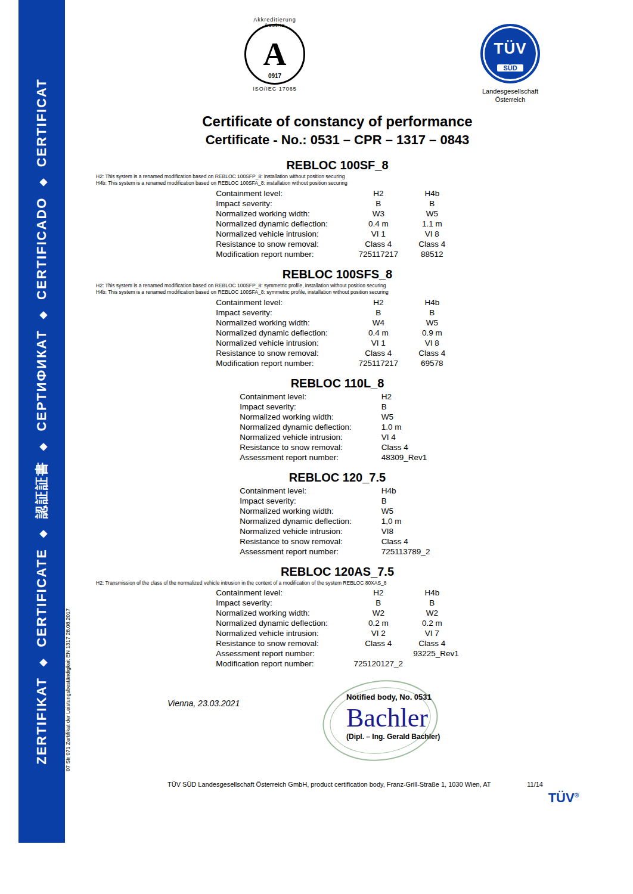ZERTIFIKAT ◆ CERTIFICATE ◆ 認証証書 ◆ СЕРТИФИКАТ ◆ CERTIFICADO ◆ CERTIFICAT
07 Str 071 Zertifikat der Leistungsbeständigkeit EN 1317 28.08.2017
Akkreditierung Austria A 0917
ISO/IEC 17065
TÜV
SÜD
Landesgesellschaft
Österreich
Certificate of constancy of performance
Certificate - No.: 0531 – CPR – 1317 – 0843
REBLOC 100SF_8
H2: This system is a renamed modification based on REBLOC 100SFP_8: installation without position securing
H4b: This system is a renamed modification based on REBLOC 100SFA_8: installation without position securing
| Containment level: | H2 | H4b |
| Impact severity: | B | B |
| Normalized working width: | W3 | W5 |
| Normalized dynamic deflection: | 0.4 m | 1.1 m |
| Normalized vehicle intrusion: | VI 1 | VI 8 |
| Resistance to snow removal: | Class 4 | Class 4 |
| Modification report number: | 725117217 | 88512 |
REBLOC 100SFS_8
H2: This system is a renamed modification based on REBLOC 100SFP_8: symmetric profile, installation without position securing
H4b: This system is a renamed modification based on REBLOC 100SFA_8: symmetric profile, installation without position securing
| Containment level: | H2 | H4b |
| Impact severity: | B | B |
| Normalized working width: | W4 | W5 |
| Normalized dynamic deflection: | 0.4 m | 0.9 m |
| Normalized vehicle intrusion: | VI 1 | VI 8 |
| Resistance to snow removal: | Class 4 | Class 4 |
| Modification report number: | 725117217 | 69578 |
REBLOC 110L_8
| Containment level: | H2 |
| Impact severity: | B |
| Normalized working width: | W5 |
| Normalized dynamic deflection: | 1.0 m |
| Normalized vehicle intrusion: | VI 4 |
| Resistance to snow removal: | Class 4 |
| Assessment report number: | 48309_Rev1 |
REBLOC 120_7.5
| Containment level: | H4b |
| Impact severity: | B |
| Normalized working width: | W5 |
| Normalized dynamic deflection: | 1,0 m |
| Normalized vehicle intrusion: | VI8 |
| Resistance to snow removal: | Class 4 |
| Assessment report number: | 725113789_2 |
REBLOC 120AS_7.5
H2: Transmission of the class of the normalized vehicle intrusion in the context of a modification of the system REBLOC 80XAS_8
| Containment level: | H2 | H4b |
| Impact severity: | B | B |
| Normalized working width: | W2 | W2 |
| Normalized dynamic deflection: | 0.2 m | 0.2 m |
| Normalized vehicle intrusion: | VI 2 | VI 7 |
| Resistance to snow removal: | Class 4 | Class 4 |
| Assessment report number: | 93225_Rev1 |
| Modification report number: | 725120127_2 | |
Vienna, 23.03.2021
Notified body, No. 0531
Bachler
(Dipl. – Ing. Gerald Bachler)
TÜV SÜD Landesgesellschaft Österreich GmbH, product certification body, Franz-Grill-Straße 1, 1030 Wien, AT
11/14
TÜV®